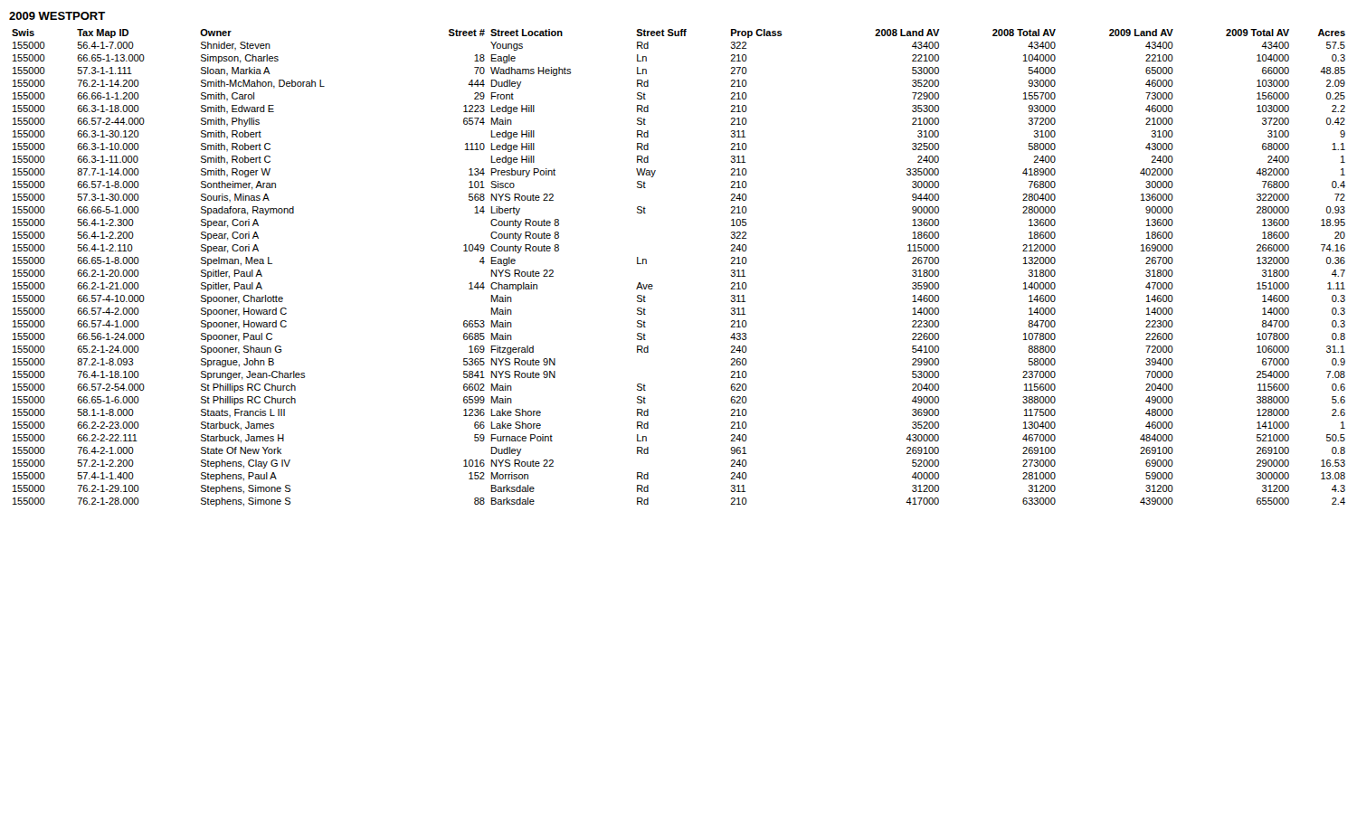2009 WESTPORT
| Swis | Tax Map ID | Owner | Street # | Street Location | Street Suff | Prop Class | 2008 Land AV | 2008 Total AV | 2009 Land AV | 2009 Total AV | Acres |
| --- | --- | --- | --- | --- | --- | --- | --- | --- | --- | --- | --- |
| 155000 | 56.4-1-7.000 | Shnider, Steven | | Youngs | Rd | 322 | 43400 | 43400 | 43400 | 43400 | 57.5 |
| 155000 | 66.65-1-13.000 | Simpson, Charles | 18 | Eagle | Ln | 210 | 22100 | 104000 | 22100 | 104000 | 0.3 |
| 155000 | 57.3-1-1.111 | Sloan, Markia A | 70 | Wadhams Heights | Ln | 270 | 53000 | 54000 | 65000 | 66000 | 48.85 |
| 155000 | 76.2-1-14.200 | Smith-McMahon, Deborah L | 444 | Dudley | Rd | 210 | 35200 | 93000 | 46000 | 103000 | 2.09 |
| 155000 | 66.66-1-1.200 | Smith, Carol | 29 | Front | St | 210 | 72900 | 155700 | 73000 | 156000 | 0.25 |
| 155000 | 66.3-1-18.000 | Smith, Edward E | 1223 | Ledge Hill | Rd | 210 | 35300 | 93000 | 46000 | 103000 | 2.2 |
| 155000 | 66.57-2-44.000 | Smith, Phyllis | 6574 | Main | St | 210 | 21000 | 37200 | 21000 | 37200 | 0.42 |
| 155000 | 66.3-1-30.120 | Smith, Robert | | Ledge Hill | Rd | 311 | 3100 | 3100 | 3100 | 3100 | 9 |
| 155000 | 66.3-1-10.000 | Smith, Robert C | 1110 | Ledge Hill | Rd | 210 | 32500 | 58000 | 43000 | 68000 | 1.1 |
| 155000 | 66.3-1-11.000 | Smith, Robert C | | Ledge Hill | Rd | 311 | 2400 | 2400 | 2400 | 2400 | 1 |
| 155000 | 87.7-1-14.000 | Smith, Roger W | 134 | Presbury Point | Way | 210 | 335000 | 418900 | 402000 | 482000 | 1 |
| 155000 | 66.57-1-8.000 | Sontheimer, Aran | 101 | Sisco | St | 210 | 30000 | 76800 | 30000 | 76800 | 0.4 |
| 155000 | 57.3-1-30.000 | Souris, Minas A | 568 | NYS Route 22 | | 240 | 94400 | 280400 | 136000 | 322000 | 72 |
| 155000 | 66.66-5-1.000 | Spadafora, Raymond | 14 | Liberty | St | 210 | 90000 | 280000 | 90000 | 280000 | 0.93 |
| 155000 | 56.4-1-2.300 | Spear, Cori A | | County Route 8 | | 105 | 13600 | 13600 | 13600 | 13600 | 18.95 |
| 155000 | 56.4-1-2.200 | Spear, Cori A | | County Route 8 | | 322 | 18600 | 18600 | 18600 | 18600 | 20 |
| 155000 | 56.4-1-2.110 | Spear, Cori A | 1049 | County Route 8 | | 240 | 115000 | 212000 | 169000 | 266000 | 74.16 |
| 155000 | 66.65-1-8.000 | Spelman, Mea L | 4 | Eagle | Ln | 210 | 26700 | 132000 | 26700 | 132000 | 0.36 |
| 155000 | 66.2-1-20.000 | Spitler, Paul A | | NYS Route 22 | | 311 | 31800 | 31800 | 31800 | 31800 | 4.7 |
| 155000 | 66.2-1-21.000 | Spitler, Paul A | 144 | Champlain | Ave | 210 | 35900 | 140000 | 47000 | 151000 | 1.11 |
| 155000 | 66.57-4-10.000 | Spooner, Charlotte | | Main | St | 311 | 14600 | 14600 | 14600 | 14600 | 0.3 |
| 155000 | 66.57-4-2.000 | Spooner, Howard C | | Main | St | 311 | 14000 | 14000 | 14000 | 14000 | 0.3 |
| 155000 | 66.57-4-1.000 | Spooner, Howard C | 6653 | Main | St | 210 | 22300 | 84700 | 22300 | 84700 | 0.3 |
| 155000 | 66.56-1-24.000 | Spooner, Paul C | 6685 | Main | St | 433 | 22600 | 107800 | 22600 | 107800 | 0.8 |
| 155000 | 65.2-1-24.000 | Spooner, Shaun G | 169 | Fitzgerald | Rd | 240 | 54100 | 88800 | 72000 | 106000 | 31.1 |
| 155000 | 87.2-1-8.093 | Sprague, John B | 5365 | NYS Route 9N | | 260 | 29900 | 58000 | 39400 | 67000 | 0.9 |
| 155000 | 76.4-1-18.100 | Sprunger, Jean-Charles | 5841 | NYS Route 9N | | 210 | 53000 | 237000 | 70000 | 254000 | 7.08 |
| 155000 | 66.57-2-54.000 | St Phillips RC Church | 6602 | Main | St | 620 | 20400 | 115600 | 20400 | 115600 | 0.6 |
| 155000 | 66.65-1-6.000 | St Phillips RC Church | 6599 | Main | St | 620 | 49000 | 388000 | 49000 | 388000 | 5.6 |
| 155000 | 58.1-1-8.000 | Staats, Francis L III | 1236 | Lake Shore | Rd | 210 | 36900 | 117500 | 48000 | 128000 | 2.6 |
| 155000 | 66.2-2-23.000 | Starbuck, James | 66 | Lake Shore | Rd | 210 | 35200 | 130400 | 46000 | 141000 | 1 |
| 155000 | 66.2-2-22.111 | Starbuck, James H | 59 | Furnace Point | Ln | 240 | 430000 | 467000 | 484000 | 521000 | 50.5 |
| 155000 | 76.4-2-1.000 | State Of New York | | Dudley | Rd | 961 | 269100 | 269100 | 269100 | 269100 | 0.8 |
| 155000 | 57.2-1-2.200 | Stephens, Clay G IV | 1016 | NYS Route 22 | | 240 | 52000 | 273000 | 69000 | 290000 | 16.53 |
| 155000 | 57.4-1-1.400 | Stephens, Paul A | 152 | Morrison | Rd | 240 | 40000 | 281000 | 59000 | 300000 | 13.08 |
| 155000 | 76.2-1-29.100 | Stephens, Simone S | | Barksdale | Rd | 311 | 31200 | 31200 | 31200 | 31200 | 4.3 |
| 155000 | 76.2-1-28.000 | Stephens, Simone S | 88 | Barksdale | Rd | 210 | 417000 | 633000 | 439000 | 655000 | 2.4 |